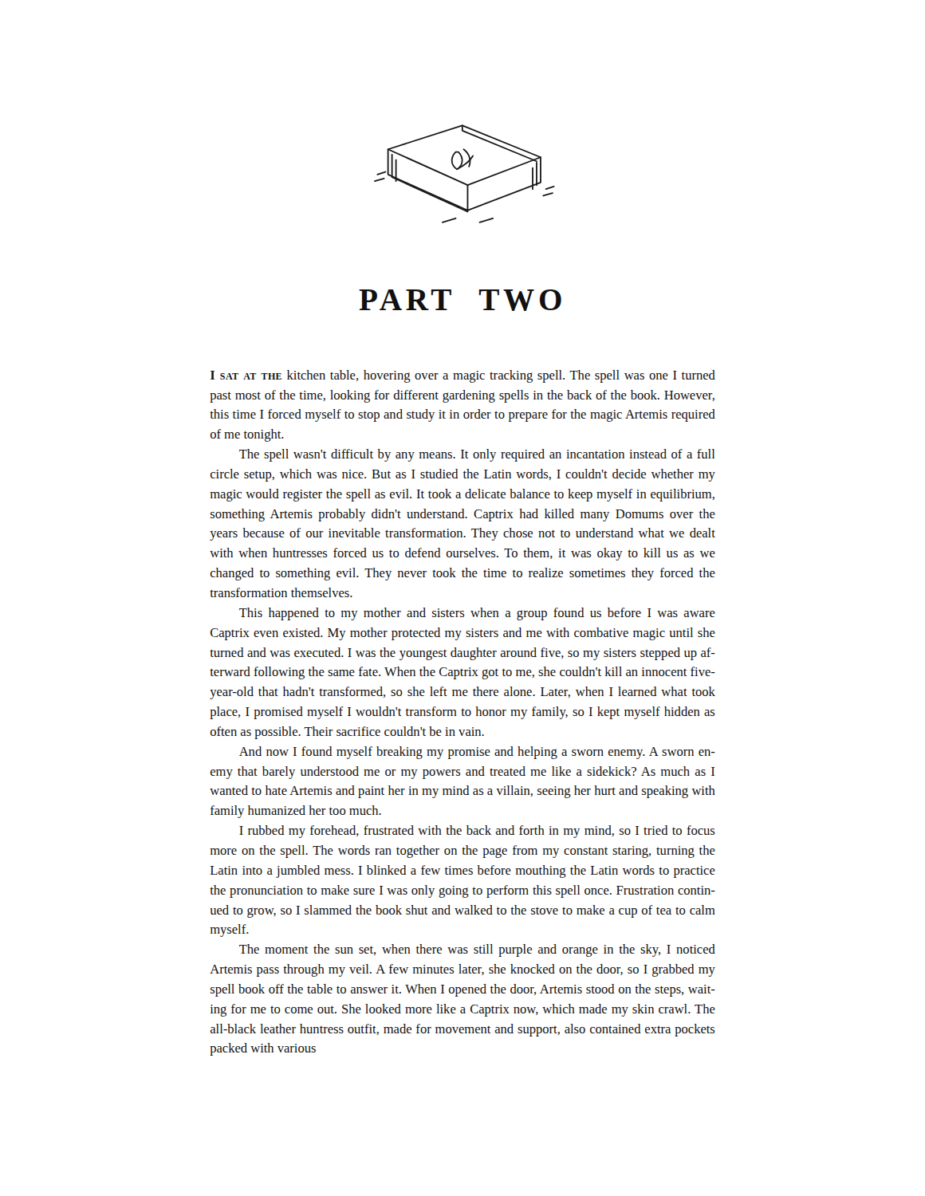PART TWO
I sat at the kitchen table, hovering over a magic tracking spell. The spell was one I turned past most of the time, looking for different gardening spells in the back of the book. However, this time I forced myself to stop and study it in order to prepare for the magic Artemis required of me tonight.
The spell wasn't difficult by any means. It only required an incantation instead of a full circle setup, which was nice. But as I studied the Latin words, I couldn't decide whether my magic would register the spell as evil. It took a delicate balance to keep myself in equilibrium, something Artemis probably didn't understand. Captrix had killed many Domums over the years because of our inevitable transformation. They chose not to understand what we dealt with when huntresses forced us to defend ourselves. To them, it was okay to kill us as we changed to something evil. They never took the time to realize sometimes they forced the transformation themselves.
This happened to my mother and sisters when a group found us before I was aware Captrix even existed. My mother protected my sisters and me with combative magic until she turned and was executed. I was the youngest daughter around five, so my sisters stepped up afterward following the same fate. When the Captrix got to me, she couldn't kill an innocent five-year-old that hadn't transformed, so she left me there alone. Later, when I learned what took place, I promised myself I wouldn't transform to honor my family, so I kept myself hidden as often as possible. Their sacrifice couldn't be in vain.
And now I found myself breaking my promise and helping a sworn enemy. A sworn enemy that barely understood me or my powers and treated me like a sidekick? As much as I wanted to hate Artemis and paint her in my mind as a villain, seeing her hurt and speaking with family humanized her too much.
I rubbed my forehead, frustrated with the back and forth in my mind, so I tried to focus more on the spell. The words ran together on the page from my constant staring, turning the Latin into a jumbled mess. I blinked a few times before mouthing the Latin words to practice the pronunciation to make sure I was only going to perform this spell once. Frustration continued to grow, so I slammed the book shut and walked to the stove to make a cup of tea to calm myself.
The moment the sun set, when there was still purple and orange in the sky, I noticed Artemis pass through my veil. A few minutes later, she knocked on the door, so I grabbed my spell book off the table to answer it. When I opened the door, Artemis stood on the steps, waiting for me to come out. She looked more like a Captrix now, which made my skin crawl. The all-black leather huntress outfit, made for movement and support, also contained extra pockets packed with various